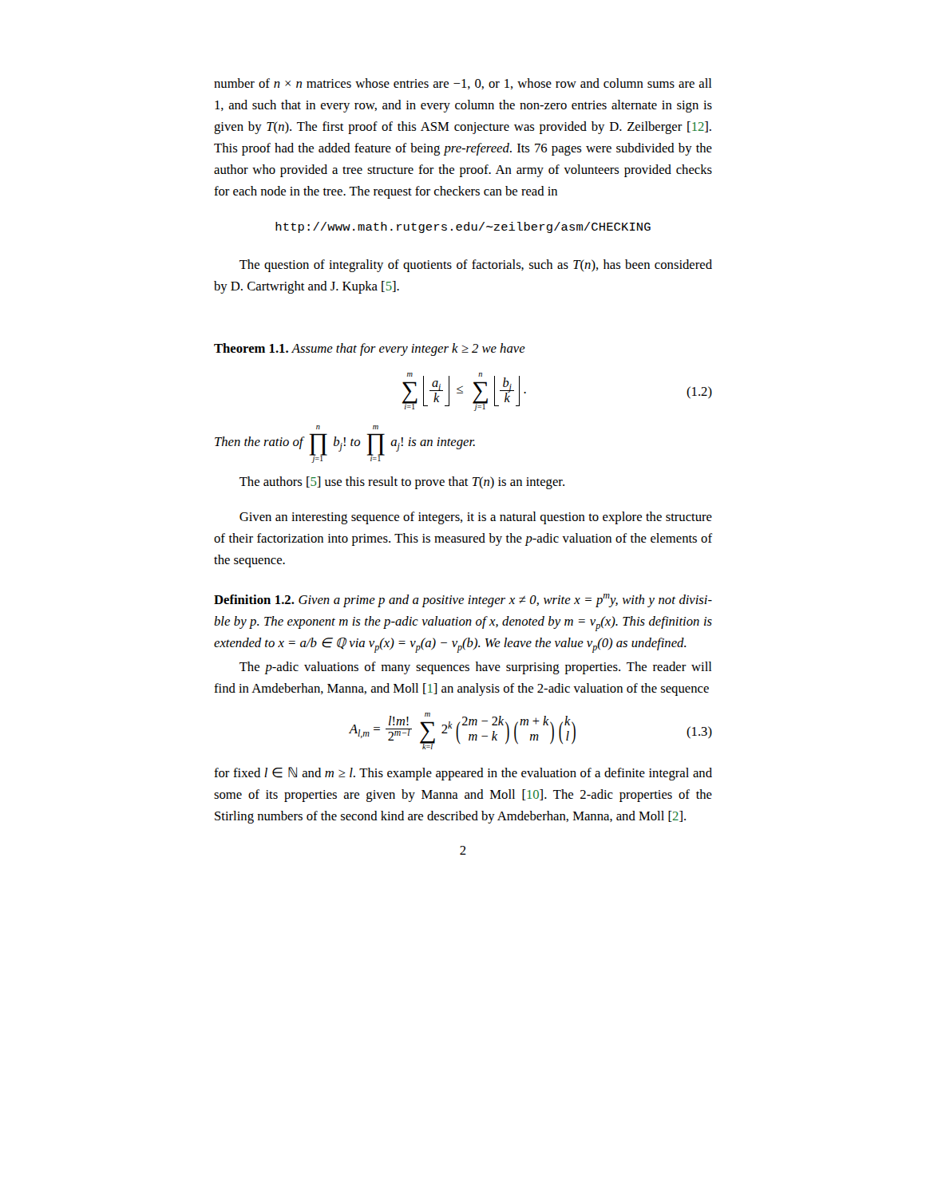number of n × n matrices whose entries are −1, 0, or 1, whose row and column sums are all 1, and such that in every row, and in every column the non-zero entries alternate in sign is given by T(n). The first proof of this ASM conjecture was provided by D. Zeilberger [12]. This proof had the added feature of being pre-refereed. Its 76 pages were subdivided by the author who provided a tree structure for the proof. An army of volunteers provided checks for each node in the tree. The request for checkers can be read in
http://www.math.rutgers.edu/∼zeilberg/asm/CHECKING
The question of integrality of quotients of factorials, such as T(n), has been considered by D. Cartwright and J. Kupka [5].
Theorem 1.1. Assume that for every integer k ≥ 2 we have
m∑i=1 ai k ≤ n∑j=1 bj k .
(1.2)
Then the ratio of n∏j=1 bj! to m∏i=1 aj! is an integer.
The authors [5] use this result to prove that T(n) is an integer.
Given an interesting sequence of integers, it is a natural question to explore the structure of their factorization into primes. This is measured by the p-adic valuation of the elements of the sequence.
Definition 1.2. Given a prime p and a positive integer x ≠ 0, write x = pmy, with y not divisible by p. The exponent m is the p-adic valuation of x, denoted by m = νp(x). This definition is extended to x = a/b ∈ ℚ via νp(x) = νp(a) − νp(b). We leave the value νp(0) as undefined.
The p-adic valuations of many sequences have surprising properties. The reader will find in Amdeberhan, Manna, and Moll [1] an analysis of the 2-adic valuation of the sequence
Al,m = l!m!2m−l m∑k=l 2k 2m − 2k m − k m + k m kl
(1.3)
for fixed l ∈ ℕ and m ≥ l. This example appeared in the evaluation of a definite integral and some of its properties are given by Manna and Moll [10]. The 2-adic properties of the Stirling numbers of the second kind are described by Amdeberhan, Manna, and Moll [2].
2